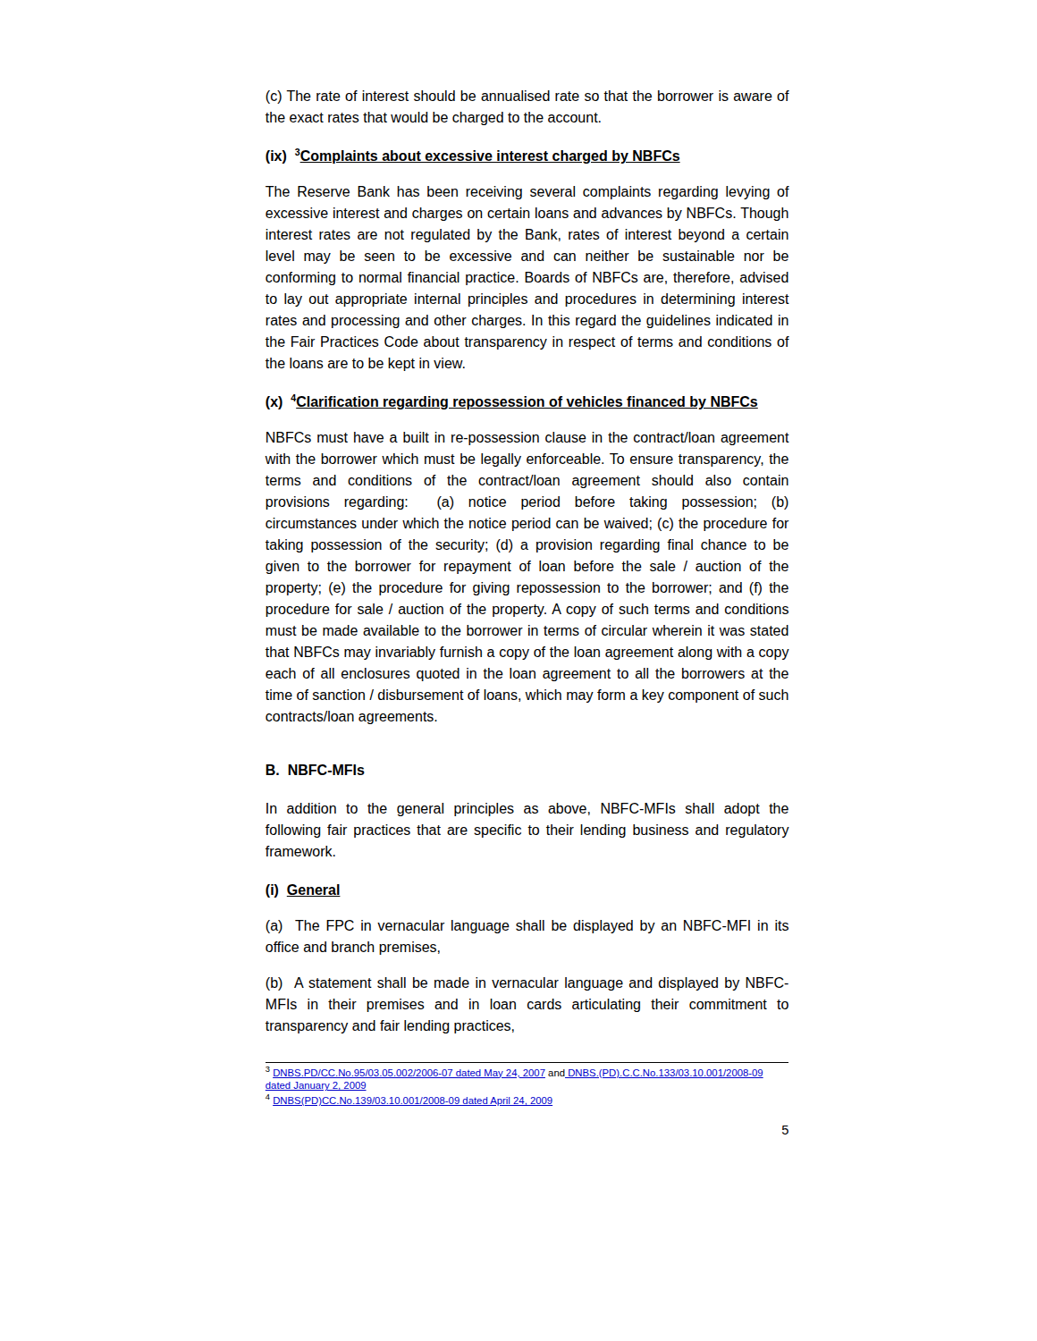(c) The rate of interest should be annualised rate so that the borrower is aware of the exact rates that would be charged to the account.
(ix) 3Complaints about excessive interest charged by NBFCs
The Reserve Bank has been receiving several complaints regarding levying of excessive interest and charges on certain loans and advances by NBFCs. Though interest rates are not regulated by the Bank, rates of interest beyond a certain level may be seen to be excessive and can neither be sustainable nor be conforming to normal financial practice. Boards of NBFCs are, therefore, advised to lay out appropriate internal principles and procedures in determining interest rates and processing and other charges. In this regard the guidelines indicated in the Fair Practices Code about transparency in respect of terms and conditions of the loans are to be kept in view.
(x) 4Clarification regarding repossession of vehicles financed by NBFCs
NBFCs must have a built in re-possession clause in the contract/loan agreement with the borrower which must be legally enforceable. To ensure transparency, the terms and conditions of the contract/loan agreement should also contain provisions regarding: (a) notice period before taking possession; (b) circumstances under which the notice period can be waived; (c) the procedure for taking possession of the security; (d) a provision regarding final chance to be given to the borrower for repayment of loan before the sale / auction of the property; (e) the procedure for giving repossession to the borrower; and (f) the procedure for sale / auction of the property. A copy of such terms and conditions must be made available to the borrower in terms of circular wherein it was stated that NBFCs may invariably furnish a copy of the loan agreement along with a copy each of all enclosures quoted in the loan agreement to all the borrowers at the time of sanction / disbursement of loans, which may form a key component of such contracts/loan agreements.
B. NBFC-MFIs
In addition to the general principles as above, NBFC-MFIs shall adopt the following fair practices that are specific to their lending business and regulatory framework.
(i) General
(a) The FPC in vernacular language shall be displayed by an NBFC-MFI in its office and branch premises,
(b) A statement shall be made in vernacular language and displayed by NBFC-MFIs in their premises and in loan cards articulating their commitment to transparency and fair lending practices,
3 DNBS.PD/CC.No.95/03.05.002/2006-07 dated May 24, 2007 and DNBS.(PD).C.C.No.133/03.10.001/2008-09 dated January 2, 2009
4 DNBS(PD)CC.No.139/03.10.001/2008-09 dated April 24, 2009
5